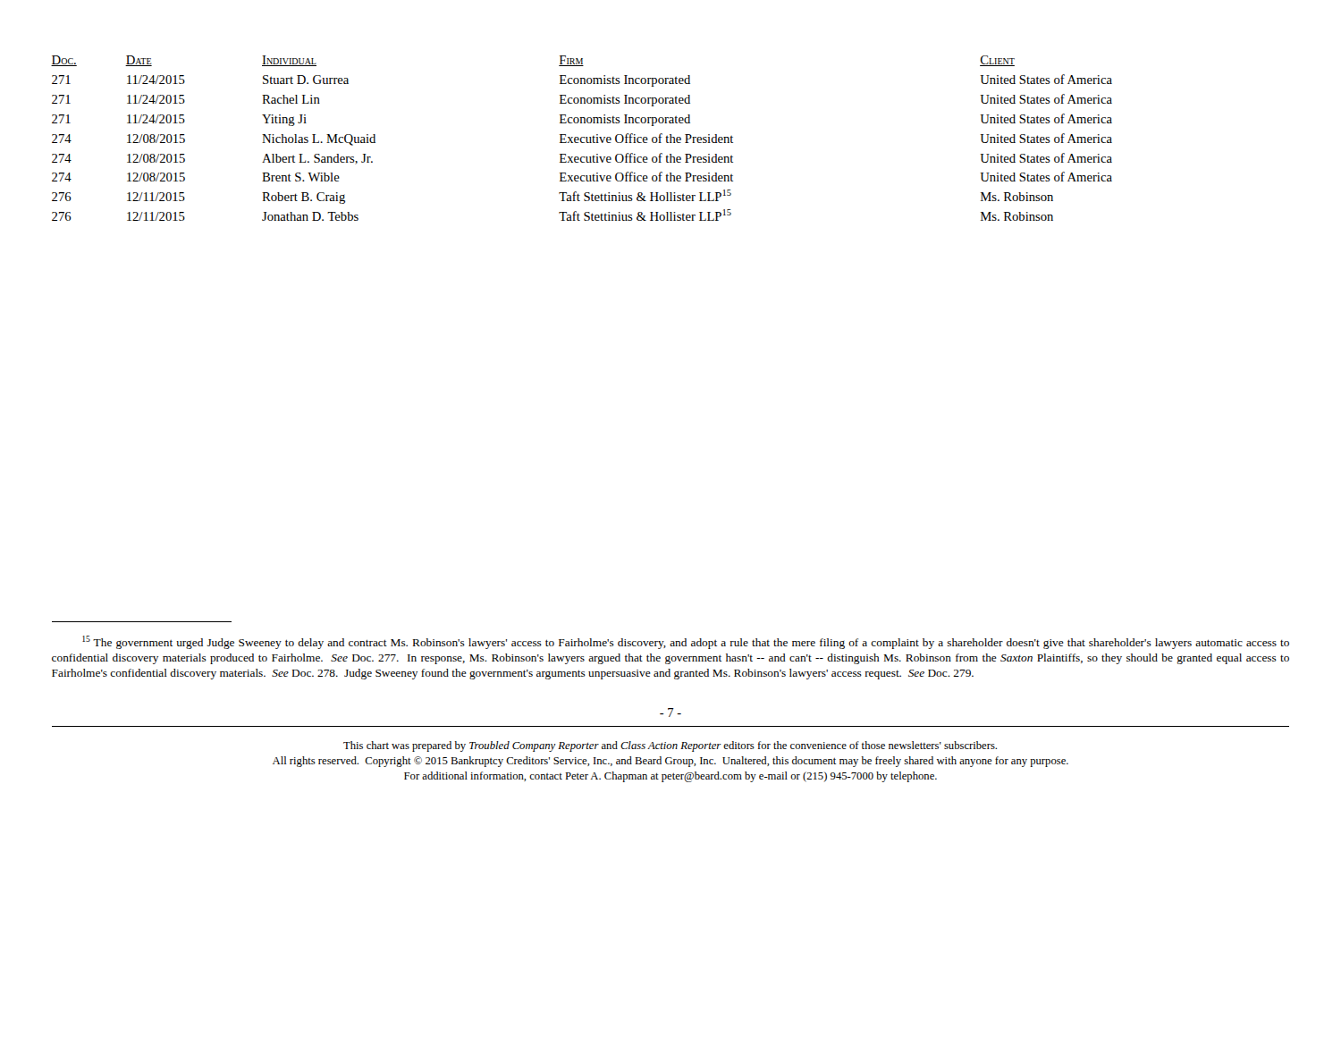| Doc. | Date | Individual | Firm | Client |
| --- | --- | --- | --- | --- |
| 271 | 11/24/2015 | Stuart D. Gurrea | Economists Incorporated | United States of America |
| 271 | 11/24/2015 | Rachel Lin | Economists Incorporated | United States of America |
| 271 | 11/24/2015 | Yiting Ji | Economists Incorporated | United States of America |
| 274 | 12/08/2015 | Nicholas L. McQuaid | Executive Office of the President | United States of America |
| 274 | 12/08/2015 | Albert L. Sanders, Jr. | Executive Office of the President | United States of America |
| 274 | 12/08/2015 | Brent S. Wible | Executive Office of the President | United States of America |
| 276 | 12/11/2015 | Robert B. Craig | Taft Stettinius & Hollister LLP 15 | Ms. Robinson |
| 276 | 12/11/2015 | Jonathan D. Tebbs | Taft Stettinius & Hollister LLP 15 | Ms. Robinson |
15 The government urged Judge Sweeney to delay and contract Ms. Robinson's lawyers' access to Fairholme's discovery, and adopt a rule that the mere filing of a complaint by a shareholder doesn't give that shareholder's lawyers automatic access to confidential discovery materials produced to Fairholme. See Doc. 277. In response, Ms. Robinson's lawyers argued that the government hasn't -- and can't -- distinguish Ms. Robinson from the Saxton Plaintiffs, so they should be granted equal access to Fairholme's confidential discovery materials. See Doc. 278. Judge Sweeney found the government's arguments unpersuasive and granted Ms. Robinson's lawyers' access request. See Doc. 279.
- 7 -
This chart was prepared by Troubled Company Reporter and Class Action Reporter editors for the convenience of those newsletters' subscribers.
All rights reserved. Copyright © 2015 Bankruptcy Creditors' Service, Inc., and Beard Group, Inc. Unaltered, this document may be freely shared with anyone for any purpose.
For additional information, contact Peter A. Chapman at peter@beard.com by e-mail or (215) 945-7000 by telephone.